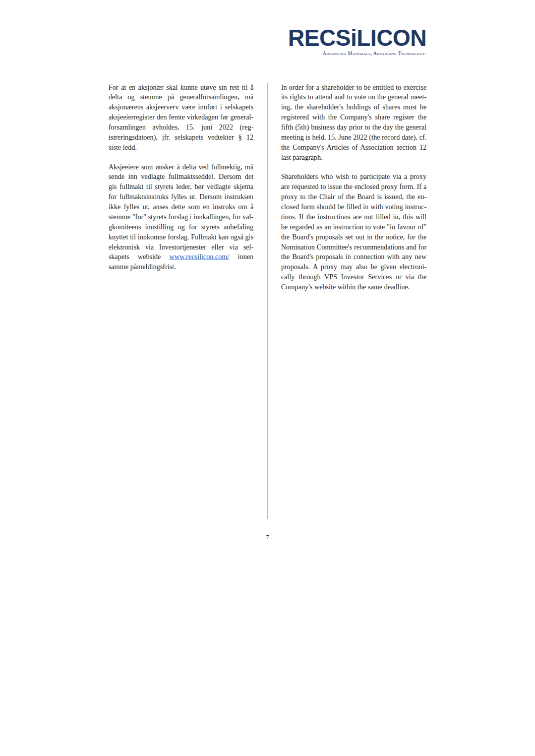RECSi LICON
Advancing Materials, Advancing Technology.
For at en aksjonær skal kunne utøve sin rett til å delta og stemme på generalforsamlingen, må aksjonærens aksjeerverv være innført i selskapets aksjeeierregister den femte virkedagen før generalforsamlingen avholdes, 15. juni 2022 (registreringsdatoen), jfr. selskapets vedtekter § 12 siste ledd.
Aksjeeiere som ønsker å delta ved fullmektig, må sende inn vedlagte fullmaktsseddel. Dersom det gis fullmakt til styrets leder, bør vedlagte skjema for fullmaktsinstruks fylles ut. Dersom instruksen ikke fylles ut, anses dette som en instruks om å stemme "for" styrets forslag i innkallingen, for valgkomiteens innstilling og for styrets anbefaling knyttet til innkomne forslag. Fullmakt kan også gis elektronisk via Investortjenester eller via selskapets webside www.recsilicon.com/ innen samme påmeldingsfrist.
In order for a shareholder to be entitled to exercise its rights to attend and to vote on the general meeting, the shareholder's holdings of shares must be registered with the Company's share register the fifth (5th) business day prior to the day the general meeting is held, 15. June 2022 (the record date), cf. the Company's Articles of Association section 12 last paragraph.
Shareholders who wish to participate via a proxy are requested to issue the enclosed proxy form. If a proxy to the Chair of the Board is issued, the enclosed form should be filled in with voting instructions. If the instructions are not filled in, this will be regarded as an instruction to vote "in favour of" the Board's proposals set out in the notice, for the Nomination Committee's recommendations and for the Board's proposals in connection with any new proposals. A proxy may also be given electronically through VPS Investor Services or via the Company's website within the same deadline.
7